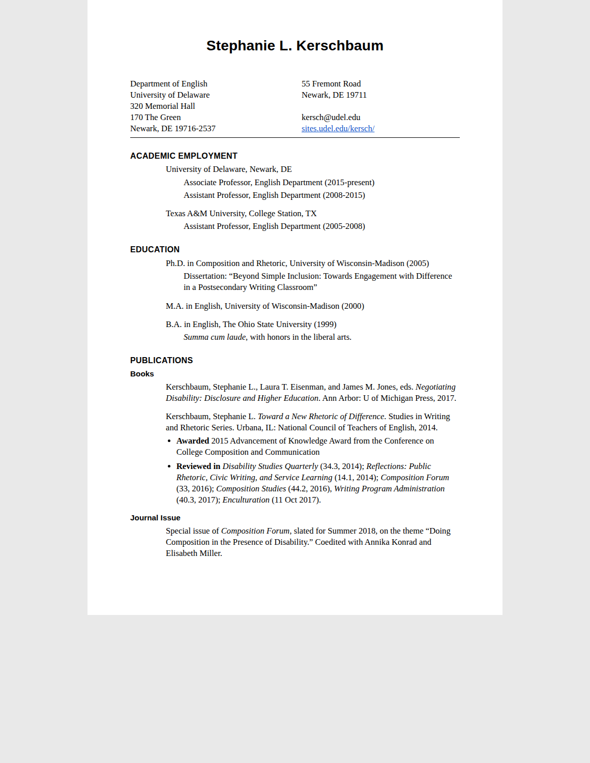Stephanie L. Kerschbaum
| Department of English | 55 Fremont Road |
| University of Delaware | Newark, DE 19711 |
| 320 Memorial Hall | |
| 170 The Green | kersch@udel.edu |
| Newark, DE 19716-2537 | sites.udel.edu/kersch/ |
ACADEMIC EMPLOYMENT
University of Delaware, Newark, DE
Associate Professor, English Department (2015-present)
Assistant Professor, English Department (2008-2015)
Texas A&M University, College Station, TX
Assistant Professor, English Department (2005-2008)
EDUCATION
Ph.D. in Composition and Rhetoric, University of Wisconsin-Madison (2005)
Dissertation: “Beyond Simple Inclusion: Towards Engagement with Difference in a Postsecondary Writing Classroom”
M.A. in English, University of Wisconsin-Madison (2000)
B.A. in English, The Ohio State University (1999)
Summa cum laude, with honors in the liberal arts.
PUBLICATIONS
Books
Kerschbaum, Stephanie L., Laura T. Eisenman, and James M. Jones, eds. Negotiating Disability: Disclosure and Higher Education. Ann Arbor: U of Michigan Press, 2017.
Kerschbaum, Stephanie L. Toward a New Rhetoric of Difference. Studies in Writing and Rhetoric Series. Urbana, IL: National Council of Teachers of English, 2014.
Awarded 2015 Advancement of Knowledge Award from the Conference on College Composition and Communication
Reviewed in Disability Studies Quarterly (34.3, 2014); Reflections: Public Rhetoric, Civic Writing, and Service Learning (14.1, 2014); Composition Forum (33, 2016); Composition Studies (44.2, 2016), Writing Program Administration (40.3, 2017); Enculturation (11 Oct 2017).
Journal Issue
Special issue of Composition Forum, slated for Summer 2018, on the theme “Doing Composition in the Presence of Disability.” Coedited with Annika Konrad and Elisabeth Miller.